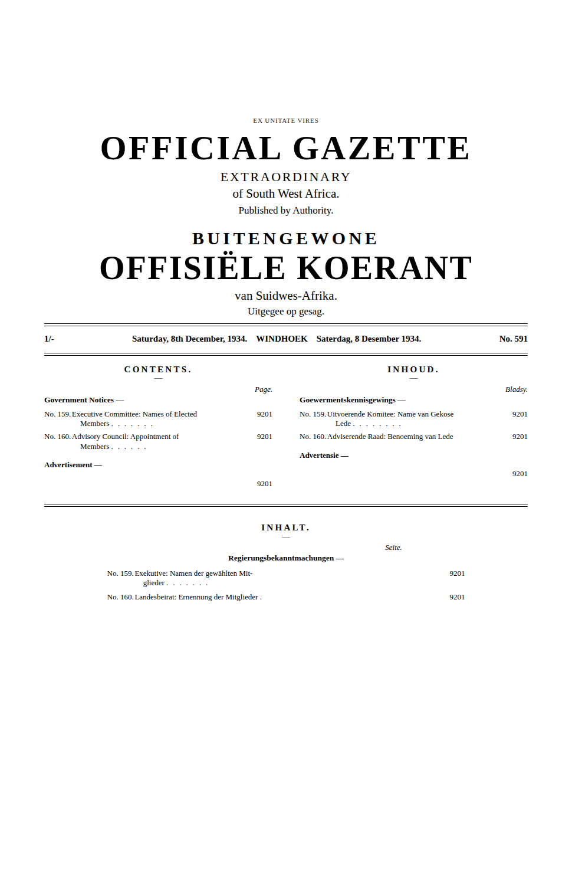EX UNITATE VIRES
OFFICIAL GAZETTE
EXTRAORDINARY
of South West Africa.
Published by Authority.
BUITENGEWONE
OFFISIËLE KOERANT
van Suidwes-Afrika.
Uitgegee op gesag.
1/- Saturday, 8th December, 1934. WINDHOEK Saterdag, 8 Desember 1934. No. 591
CONTENTS.
—
Page.
Government Notices —
| No. 159. | Executive Committee: Names of Elected Members . . . . . . . | 9201 |
| No. 160. | Advisory Council: Appointment of Members . . . . . . | 9201 |
Advertisement —
9201
INHOUD.
—
Bladsy.
Goewermentskennisgewings —
| No. 159. | Uitvoerende Komitee: Name van Gekose Lede . . . . . . . . | 9201 |
| No. 160. | Adviserende Raad: Benoeming van Lede | 9201 |
Advertensie —
9201
INHALT.
—
Seite.
Regierungsbekanntmachungen —
| No. 159. | Exekutive: Namen der gewählten Mit- glieder . . . . . . . | 9201 |
| No. 160. | Landesbeirat: Ernennung der Mitglieder . | 9201 |